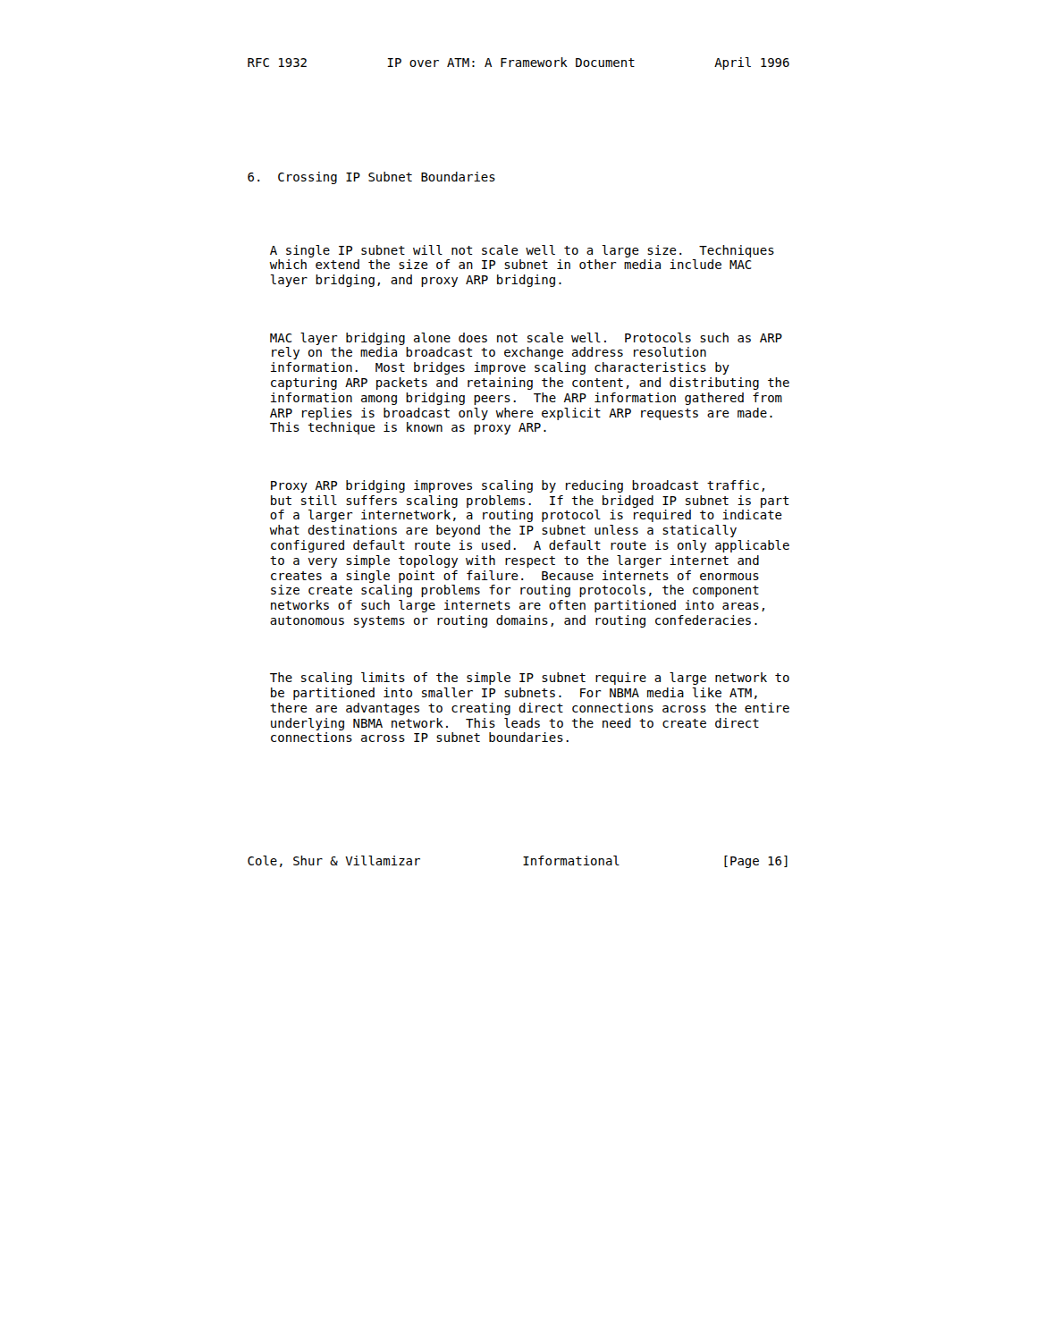RFC 1932 IP over ATM: A Framework Document April 1996
6. Crossing IP Subnet Boundaries
A single IP subnet will not scale well to a large size. Techniques which extend the size of an IP subnet in other media include MAC layer bridging, and proxy ARP bridging.
MAC layer bridging alone does not scale well. Protocols such as ARP rely on the media broadcast to exchange address resolution information. Most bridges improve scaling characteristics by capturing ARP packets and retaining the content, and distributing the information among bridging peers. The ARP information gathered from ARP replies is broadcast only where explicit ARP requests are made. This technique is known as proxy ARP.
Proxy ARP bridging improves scaling by reducing broadcast traffic, but still suffers scaling problems. If the bridged IP subnet is part of a larger internetwork, a routing protocol is required to indicate what destinations are beyond the IP subnet unless a statically configured default route is used. A default route is only applicable to a very simple topology with respect to the larger internet and creates a single point of failure. Because internets of enormous size create scaling problems for routing protocols, the component networks of such large internets are often partitioned into areas, autonomous systems or routing domains, and routing confederacies.
The scaling limits of the simple IP subnet require a large network to be partitioned into smaller IP subnets. For NBMA media like ATM, there are advantages to creating direct connections across the entire underlying NBMA network. This leads to the need to create direct connections across IP subnet boundaries.
Cole, Shur & Villamizar Informational [Page 16]